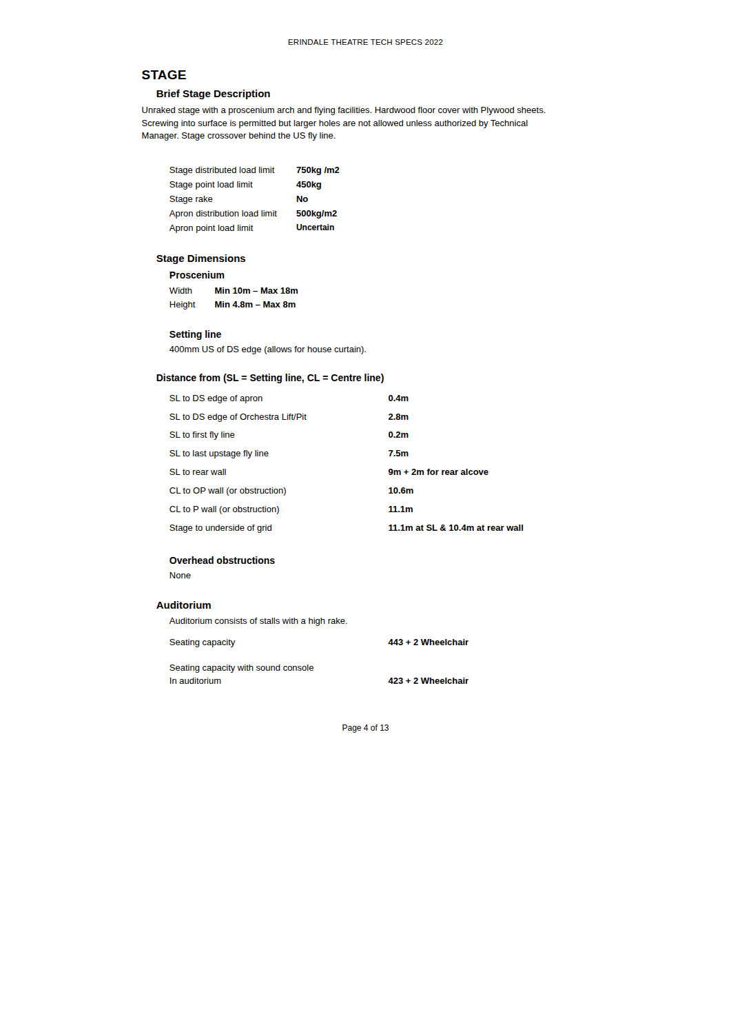ERINDALE THEATRE TECH SPECS 2022
STAGE
Brief Stage Description
Unraked stage with a proscenium arch and flying facilities. Hardwood floor cover with Plywood sheets. Screwing into surface is permitted but larger holes are not allowed unless authorized by Technical Manager. Stage crossover behind the US fly line.
| Stage distributed load limit | 750kg /m2 |
| Stage point load limit | 450kg |
| Stage rake | No |
| Apron distribution load limit | 500kg/m2 |
| Apron point load limit | Uncertain |
Stage Dimensions
Proscenium
| Width | Min 10m – Max 18m |
| Height | Min 4.8m – Max 8m |
Setting line
400mm US of DS edge (allows for house curtain).
Distance from (SL = Setting line, CL = Centre line)
| SL to DS edge of apron | 0.4m |
| SL to DS edge of Orchestra Lift/Pit | 2.8m |
| SL to first fly line | 0.2m |
| SL to last upstage fly line | 7.5m |
| SL to rear wall | 9m + 2m for rear alcove |
| CL to OP wall (or obstruction) | 10.6m |
| CL to P wall (or obstruction) | 11.1m |
| Stage to underside of grid | 11.1m at SL & 10.4m at rear wall |
Overhead obstructions
None
Auditorium
Auditorium consists of stalls with a high rake.
| Seating capacity | 443 + 2 Wheelchair |
| Seating capacity with sound console In auditorium | 423 + 2 Wheelchair |
Page 4 of 13